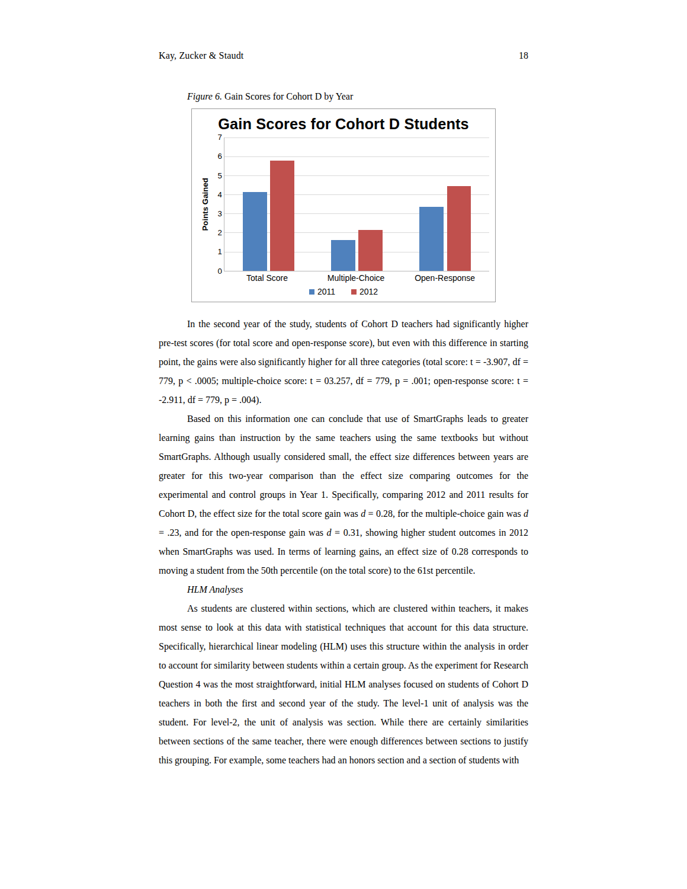Kay, Zucker & Staudt 18
Figure 6. Gain Scores for Cohort D by Year
Gain Scores for Cohort D Students
Points Gained
7 6 5 4 3 2 1 0
Total Score Multiple-Choice Open-Response
2011 2012
In the second year of the study, students of Cohort D teachers had significantly higher pre-test scores (for total score and open-response score), but even with this difference in starting point, the gains were also significantly higher for all three categories (total score: t = -3.907, df = 779, p < .0005; multiple-choice score: t = 03.257, df = 779, p = .001; open-response score: t = -2.911, df = 779, p = .004).
Based on this information one can conclude that use of SmartGraphs leads to greater learning gains than instruction by the same teachers using the same textbooks but without SmartGraphs. Although usually considered small, the effect size differences between years are greater for this two-year comparison than the effect size comparing outcomes for the experimental and control groups in Year 1. Specifically, comparing 2012 and 2011 results for Cohort D, the effect size for the total score gain was d = 0.28, for the multiple-choice gain was d = .23, and for the open-response gain was d = 0.31, showing higher student outcomes in 2012 when SmartGraphs was used. In terms of learning gains, an effect size of 0.28 corresponds to moving a student from the 50th percentile (on the total score) to the 61st percentile.
HLM Analyses
As students are clustered within sections, which are clustered within teachers, it makes most sense to look at this data with statistical techniques that account for this data structure. Specifically, hierarchical linear modeling (HLM) uses this structure within the analysis in order to account for similarity between students within a certain group. As the experiment for Research Question 4 was the most straightforward, initial HLM analyses focused on students of Cohort D teachers in both the first and second year of the study. The level-1 unit of analysis was the student. For level-2, the unit of analysis was section. While there are certainly similarities between sections of the same teacher, there were enough differences between sections to justify this grouping. For example, some teachers had an honors section and a section of students with